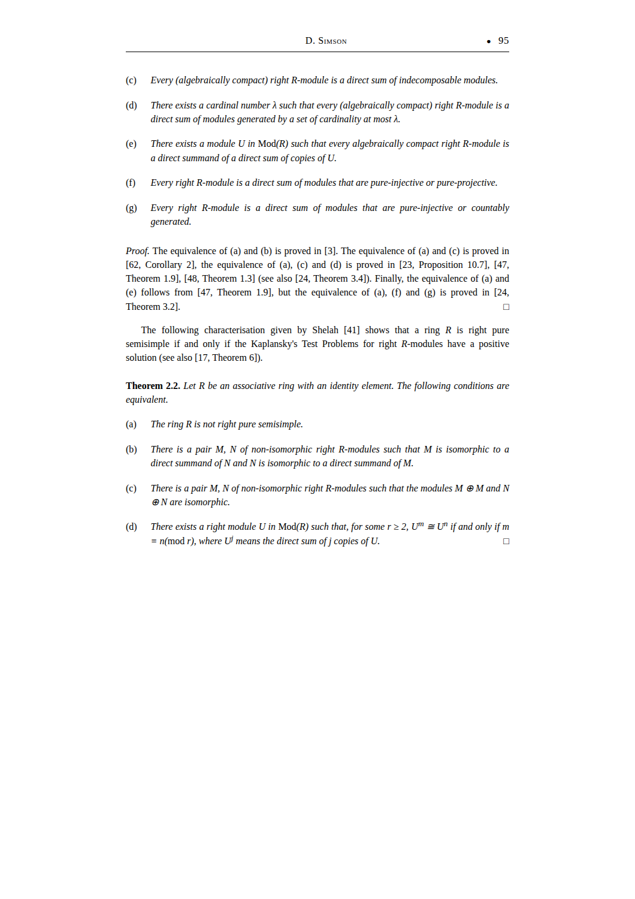D. Simson ● 95
(c) Every (algebraically compact) right R-module is a direct sum of indecomposable modules.
(d) There exists a cardinal number λ such that every (algebraically compact) right R-module is a direct sum of modules generated by a set of cardinality at most λ.
(e) There exists a module U in Mod(R) such that every algebraically compact right R-module is a direct summand of a direct sum of copies of U.
(f) Every right R-module is a direct sum of modules that are pure-injective or pure-projective.
(g) Every right R-module is a direct sum of modules that are pure-injective or countably generated.
Proof. The equivalence of (a) and (b) is proved in [3]. The equivalence of (a) and (c) is proved in [62, Corollary 2], the equivalence of (a), (c) and (d) is proved in [23, Proposition 10.7], [47, Theorem 1.9], [48, Theorem 1.3] (see also [24, Theorem 3.4]). Finally, the equivalence of (a) and (e) follows from [47, Theorem 1.9], but the equivalence of (a), (f) and (g) is proved in [24, Theorem 3.2].□
The following characterisation given by Shelah [41] shows that a ring R is right pure semisimple if and only if the Kaplansky's Test Problems for right R-modules have a positive solution (see also [17, Theorem 6]).
Theorem 2.2. Let R be an associative ring with an identity element. The following conditions are equivalent.
(a) The ring R is not right pure semisimple.
(b) There is a pair M, N of non-isomorphic right R-modules such that M is isomorphic to a direct summand of N and N is isomorphic to a direct summand of M.
(c) There is a pair M, N of non-isomorphic right R-modules such that the modules M ⊕ M and N ⊕ N are isomorphic.
(d) There exists a right module U in Mod(R) such that, for some r ≥ 2, Um ≅ Un if and only if m ≡ n(mod r), where Uj means the direct sum of j copies of U.□